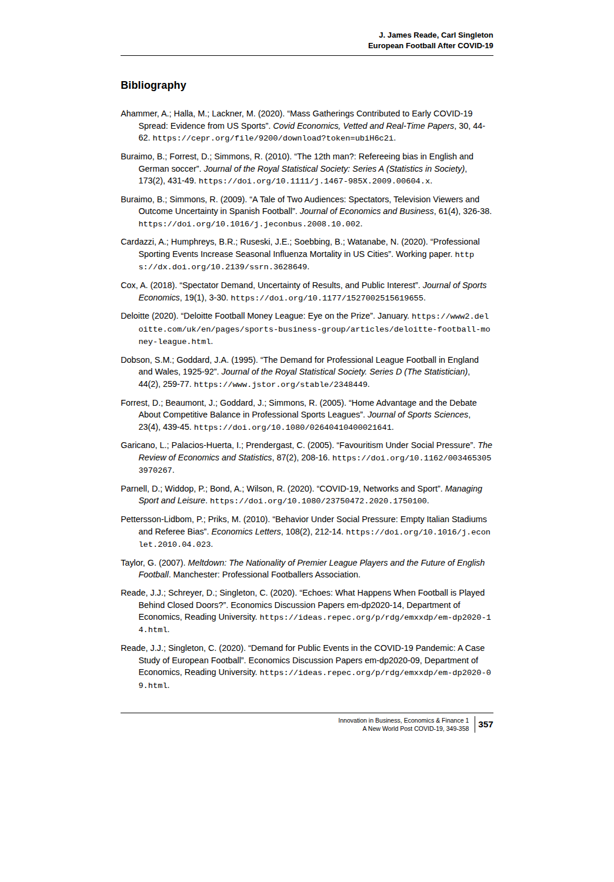J. James Reade, Carl Singleton European Football After COVID-19
Bibliography
Ahammer, A.; Halla, M.; Lackner, M. (2020). “Mass Gatherings Contributed to Early COVID-19 Spread: Evidence from US Sports”. Covid Economics, Vetted and Real-Time Papers, 30, 44-62. https://cepr.org/file/9200/download?token=ubiH6c2i.
Buraimo, B.; Forrest, D.; Simmons, R. (2010). “The 12th man?: Refereeing bias in English and German soccer”. Journal of the Royal Statistical Society: Series A (Statistics in Society), 173(2), 431-49. https://doi.org/10.1111/j.1467-985X.2009.00604.x.
Buraimo, B.; Simmons, R. (2009). “A Tale of Two Audiences: Spectators, Television Viewers and Outcome Uncertainty in Spanish Football”. Journal of Economics and Business, 61(4), 326-38. https://doi.org/10.1016/j.jeconbus.2008.10.002.
Cardazzi, A.; Humphreys, B.R.; Ruseski, J.E.; Soebbing, B.; Watanabe, N. (2020). “Professional Sporting Events Increase Seasonal Influenza Mortality in US Cities”. Working paper. https://dx.doi.org/10.2139/ssrn.3628649.
Cox, A. (2018). “Spectator Demand, Uncertainty of Results, and Public Interest”. Journal of Sports Economics, 19(1), 3-30. https://doi.org/10.1177/1527002515619655.
Deloitte (2020). “Deloitte Football Money League: Eye on the Prize”. January. https://www2.deloitte.com/uk/en/pages/sports-business-group/articles/deloitte-football-money-league.html.
Dobson, S.M.; Goddard, J.A. (1995). “The Demand for Professional League Football in England and Wales, 1925-92”. Journal of the Royal Statistical Society. Series D (The Statistician), 44(2), 259-77. https://www.jstor.org/stable/2348449.
Forrest, D.; Beaumont, J.; Goddard, J.; Simmons, R. (2005). “Home Advantage and the Debate About Competitive Balance in Professional Sports Leagues”. Journal of Sports Sciences, 23(4), 439-45. https://doi.org/10.1080/02640410400021641.
Garicano, L.; Palacios-Huerta, I.; Prendergast, C. (2005). “Favouritism Under Social Pressure”. The Review of Economics and Statistics, 87(2), 208-16. https://doi.org/10.1162/0034653053970267.
Parnell, D.; Widdop, P.; Bond, A.; Wilson, R. (2020). “COVID-19, Networks and Sport”. Managing Sport and Leisure. https://doi.org/10.1080/23750472.2020.1750100.
Pettersson-Lidbom, P.; Priks, M. (2010). “Behavior Under Social Pressure: Empty Italian Stadiums and Referee Bias”. Economics Letters, 108(2), 212-14. https://doi.org/10.1016/j.econlet.2010.04.023.
Taylor, G. (2007). Meltdown: The Nationality of Premier League Players and the Future of English Football. Manchester: Professional Footballers Association.
Reade, J.J.; Schreyer, D.; Singleton, C. (2020). “Echoes: What Happens When Football is Played Behind Closed Doors?”. Economics Discussion Papers em-dp2020-14, Department of Economics, Reading University. https://ideas.repec.org/p/rdg/emxxdp/em-dp2020-14.html.
Reade, J.J.; Singleton, C. (2020). “Demand for Public Events in the COVID-19 Pandemic: A Case Study of European Football”. Economics Discussion Papers em-dp2020-09, Department of Economics, Reading University. https://ideas.repec.org/p/rdg/emxxdp/em-dp2020-09.html.
Innovation in Business, Economics & Finance 1
A New World Post COVID-19, 349-358
357